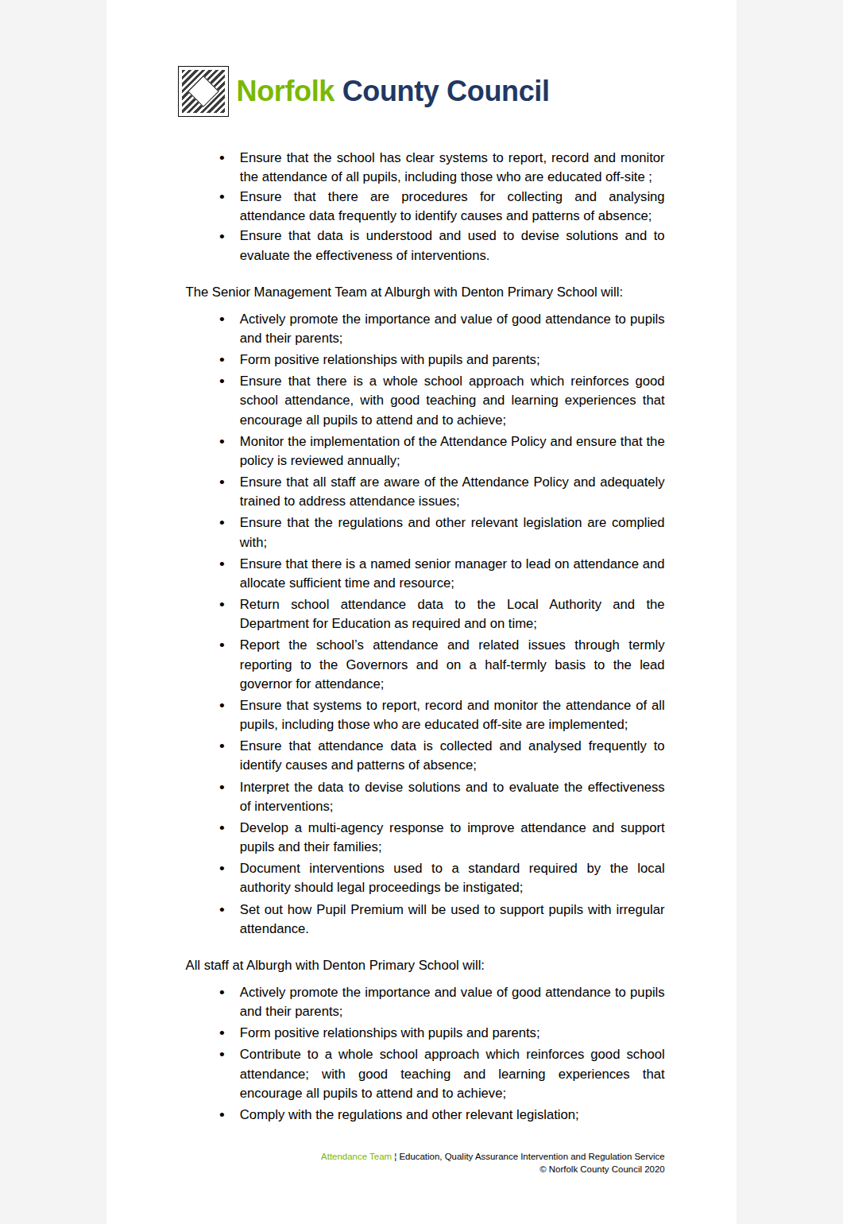Norfolk County Council
Ensure that the school has clear systems to report, record and monitor the attendance of all pupils, including those who are educated off-site ;
Ensure that there are procedures for collecting and analysing attendance data frequently to identify causes and patterns of absence;
Ensure that data is understood and used to devise solutions and to evaluate the effectiveness of interventions.
The Senior Management Team at Alburgh with Denton Primary School will:
Actively promote the importance and value of good attendance to pupils and their parents;
Form positive relationships with pupils and parents;
Ensure that there is a whole school approach which reinforces good school attendance, with good teaching and learning experiences that encourage all pupils to attend and to achieve;
Monitor the implementation of the Attendance Policy and ensure that the policy is reviewed annually;
Ensure that all staff are aware of the Attendance Policy and adequately trained to address attendance issues;
Ensure that the regulations and other relevant legislation are complied with;
Ensure that there is a named senior manager to lead on attendance and allocate sufficient time and resource;
Return school attendance data to the Local Authority and the Department for Education as required and on time;
Report the school’s attendance and related issues through termly reporting to the Governors and on a half-termly basis to the lead governor for attendance;
Ensure that systems to report, record and monitor the attendance of all pupils, including those who are educated off-site are implemented;
Ensure that attendance data is collected and analysed frequently to identify causes and patterns of absence;
Interpret the data to devise solutions and to evaluate the effectiveness of interventions;
Develop a multi-agency response to improve attendance and support pupils and their families;
Document interventions used to a standard required by the local authority should legal proceedings be instigated;
Set out how Pupil Premium will be used to support pupils with irregular attendance.
All staff at Alburgh with Denton Primary School will:
Actively promote the importance and value of good attendance to pupils and their parents;
Form positive relationships with pupils and parents;
Contribute to a whole school approach which reinforces good school attendance; with good teaching and learning experiences that encourage all pupils to attend and to achieve;
Comply with the regulations and other relevant legislation;
Attendance Team ¦ Education, Quality Assurance Intervention and Regulation Service
© Norfolk County Council 2020